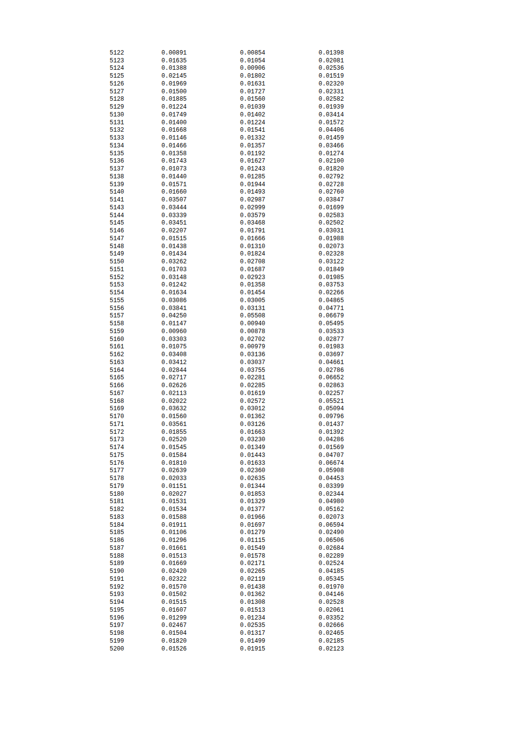| 5122 | 0.00891 | 0.00854 | 0.01398 |
| 5123 | 0.01635 | 0.01054 | 0.02081 |
| 5124 | 0.01388 | 0.00906 | 0.02536 |
| 5125 | 0.02145 | 0.01802 | 0.01519 |
| 5126 | 0.01969 | 0.01631 | 0.02320 |
| 5127 | 0.01500 | 0.01727 | 0.02331 |
| 5128 | 0.01885 | 0.01560 | 0.02582 |
| 5129 | 0.01224 | 0.01039 | 0.01939 |
| 5130 | 0.01749 | 0.01402 | 0.03414 |
| 5131 | 0.01400 | 0.01224 | 0.01572 |
| 5132 | 0.01668 | 0.01541 | 0.04406 |
| 5133 | 0.01146 | 0.01332 | 0.01459 |
| 5134 | 0.01466 | 0.01357 | 0.03466 |
| 5135 | 0.01358 | 0.01192 | 0.01274 |
| 5136 | 0.01743 | 0.01627 | 0.02100 |
| 5137 | 0.01073 | 0.01243 | 0.01820 |
| 5138 | 0.01440 | 0.01285 | 0.02792 |
| 5139 | 0.01571 | 0.01944 | 0.02728 |
| 5140 | 0.01660 | 0.01493 | 0.02760 |
| 5141 | 0.03507 | 0.02987 | 0.03847 |
| 5143 | 0.03444 | 0.02999 | 0.01699 |
| 5144 | 0.03339 | 0.03579 | 0.02583 |
| 5145 | 0.03451 | 0.03468 | 0.02502 |
| 5146 | 0.02207 | 0.01791 | 0.03031 |
| 5147 | 0.01515 | 0.01666 | 0.01988 |
| 5148 | 0.01438 | 0.01310 | 0.02073 |
| 5149 | 0.01434 | 0.01824 | 0.02328 |
| 5150 | 0.03262 | 0.02708 | 0.03122 |
| 5151 | 0.01703 | 0.01687 | 0.01849 |
| 5152 | 0.03148 | 0.02923 | 0.01985 |
| 5153 | 0.01242 | 0.01358 | 0.03753 |
| 5154 | 0.01634 | 0.01454 | 0.02266 |
| 5155 | 0.03086 | 0.03005 | 0.04865 |
| 5156 | 0.03841 | 0.03131 | 0.04771 |
| 5157 | 0.04250 | 0.05508 | 0.06679 |
| 5158 | 0.01147 | 0.00940 | 0.05495 |
| 5159 | 0.00960 | 0.00878 | 0.03533 |
| 5160 | 0.03303 | 0.02702 | 0.02877 |
| 5161 | 0.01075 | 0.00979 | 0.01983 |
| 5162 | 0.03408 | 0.03136 | 0.03697 |
| 5163 | 0.03412 | 0.03037 | 0.04661 |
| 5164 | 0.02844 | 0.03755 | 0.02786 |
| 5165 | 0.02717 | 0.02281 | 0.06652 |
| 5166 | 0.02626 | 0.02285 | 0.02863 |
| 5167 | 0.02113 | 0.01619 | 0.02257 |
| 5168 | 0.02022 | 0.02572 | 0.05521 |
| 5169 | 0.03632 | 0.03012 | 0.05094 |
| 5170 | 0.01560 | 0.01362 | 0.09796 |
| 5171 | 0.03561 | 0.03126 | 0.01437 |
| 5172 | 0.01855 | 0.01663 | 0.01392 |
| 5173 | 0.02520 | 0.03230 | 0.04286 |
| 5174 | 0.01545 | 0.01349 | 0.01569 |
| 5175 | 0.01584 | 0.01443 | 0.04707 |
| 5176 | 0.01810 | 0.01633 | 0.06674 |
| 5177 | 0.02639 | 0.02360 | 0.05908 |
| 5178 | 0.02033 | 0.02635 | 0.04453 |
| 5179 | 0.01151 | 0.01344 | 0.03399 |
| 5180 | 0.02027 | 0.01853 | 0.02344 |
| 5181 | 0.01531 | 0.01329 | 0.04980 |
| 5182 | 0.01534 | 0.01377 | 0.05162 |
| 5183 | 0.01588 | 0.01966 | 0.02073 |
| 5184 | 0.01911 | 0.01697 | 0.06594 |
| 5185 | 0.01106 | 0.01279 | 0.02490 |
| 5186 | 0.01296 | 0.01115 | 0.06506 |
| 5187 | 0.01661 | 0.01549 | 0.02684 |
| 5188 | 0.01513 | 0.01578 | 0.02289 |
| 5189 | 0.01669 | 0.02171 | 0.02524 |
| 5190 | 0.02420 | 0.02265 | 0.04185 |
| 5191 | 0.02322 | 0.02119 | 0.05345 |
| 5192 | 0.01570 | 0.01438 | 0.01970 |
| 5193 | 0.01502 | 0.01362 | 0.04146 |
| 5194 | 0.01515 | 0.01308 | 0.02528 |
| 5195 | 0.01607 | 0.01513 | 0.02061 |
| 5196 | 0.01299 | 0.01234 | 0.03352 |
| 5197 | 0.02467 | 0.02535 | 0.02666 |
| 5198 | 0.01504 | 0.01317 | 0.02465 |
| 5199 | 0.01820 | 0.01499 | 0.02185 |
| 5200 | 0.01526 | 0.01915 | 0.02123 |